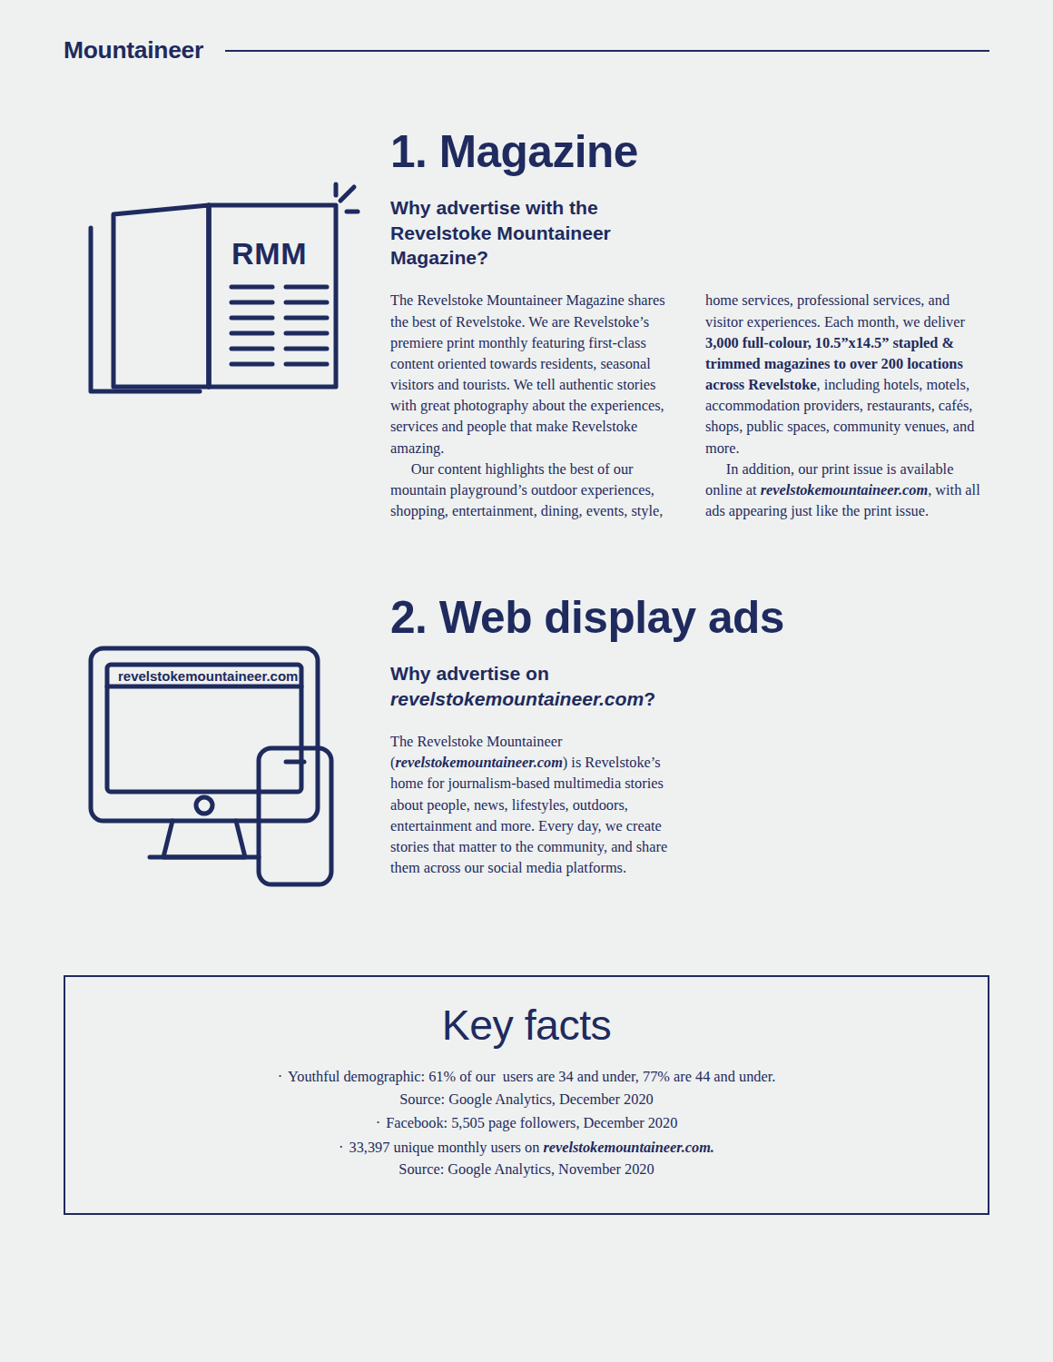Mountaineer
RMM
1. Magazine
Why advertise with the
Revelstoke Mountaineer Magazine?
The Revelstoke Mountaineer Magazine shares the best of Revelstoke. We are Revelstoke’s premiere print monthly featuring first-class content oriented towards residents, seasonal visitors and tourists. We tell authentic stories with great photography about the experiences, services and people that make Revelstoke amazing.
Our content highlights the best of our mountain playground’s outdoor experiences, shopping, entertainment, dining, events, style, home services, professional services, and visitor experiences. Each month, we deliver 3,000 full-colour, 10.5”x14.5” stapled & trimmed magazines to over 200 locations across Revelstoke, including hotels, motels, accommodation providers, restaurants, cafés, shops, public spaces, community venues, and more.
In addition, our print issue is available online at revelstokemountaineer.com, with all ads appearing just like the print issue.
revelstokemountaineer.com
2. Web display ads
Why advertise on
revelstokemountaineer.com?
The Revelstoke Mountaineer (revelstokemountaineer.com) is Revelstoke’s home for journalism-based multimedia stories about people, news, lifestyles, outdoors, entertainment and more. Every day, we create stories that matter to the community, and share them across our social media platforms.
Key facts
·Youthful demographic: 61% of our users are 34 and under, 77% are 44 and under. Source: Google Analytics, December 2020
·Facebook: 5,505 page followers, December 2020
·33,397 unique monthly users on revelstokemountaineer.com. Source: Google Analytics, November 2020